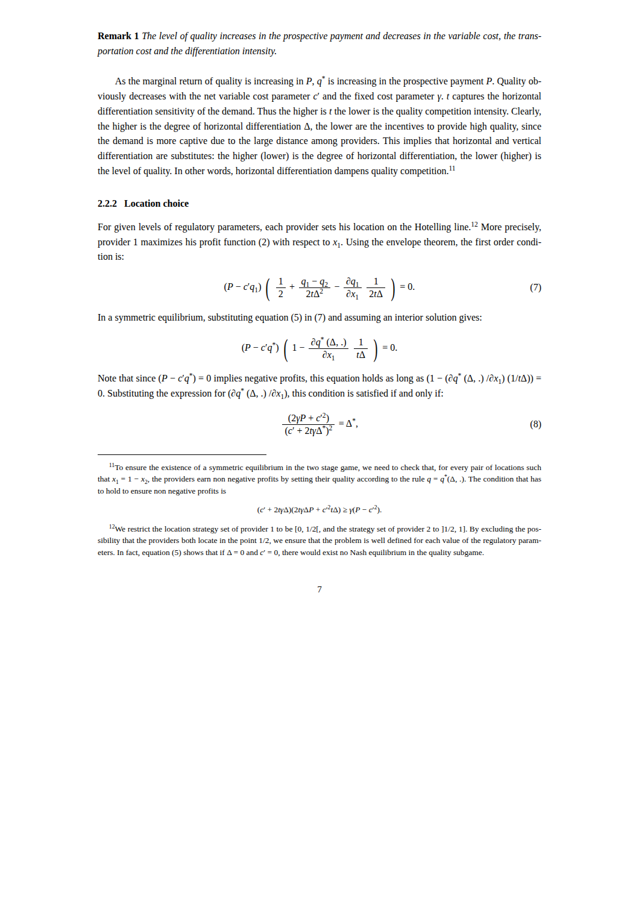Remark 1 The level of quality increases in the prospective payment and decreases in the variable cost, the transportation cost and the differentiation intensity.
As the marginal return of quality is increasing in P, q* is increasing in the prospective payment P. Quality obviously decreases with the net variable cost parameter c′ and the fixed cost parameter γ. t captures the horizontal differentiation sensitivity of the demand. Thus the higher is t the lower is the quality competition intensity. Clearly, the higher is the degree of horizontal differentiation Δ, the lower are the incentives to provide high quality, since the demand is more captive due to the large distance among providers. This implies that horizontal and vertical differentiation are substitutes: the higher (lower) is the degree of horizontal differentiation, the lower (higher) is the level of quality. In other words, horizontal differentiation dampens quality competition.11
2.2.2 Location choice
For given levels of regulatory parameters, each provider sets his location on the Hotelling line.12 More precisely, provider 1 maximizes his profit function (2) with respect to x1. Using the envelope theorem, the first order condition is:
(P − c′q1) ( 12 + q1 − q22t Δ2 − ∂q1∂x1 12t Δ ) = 0. (7)
In a symmetric equilibrium, substituting equation (5) in (7) and assuming an interior solution gives:
(P − c′q*) ( 1 − ∂q* (Δ, .)∂x1 1 t Δ ) = 0.
Note that since (P − c′q*) = 0 implies negative profits, this equation holds as long as (1 − (∂q* (Δ, .) /∂x1) (1/t Δ)) = 0. Substituting the expression for (∂q* (Δ, .) /∂x1), this condition is satisfied if and only if:
(2γP + c′2) (c′ + 2tγ Δ*)2 = Δ*, (8)
11To ensure the existence of a symmetric equilibrium in the two stage game, we need to check that, for every pair of locations such that x1 = 1 − x2, the providers earn non negative profits by setting their quality according to the rule q = q*(Δ, .). The condition that has to hold to ensure non negative profits is
(c′ + 2tγ Δ)(2tγ ΔP + c′2t Δ) ≥ γ(P − c′2).
12We restrict the location strategy set of provider 1 to be [0, 1/2[, and the strategy set of provider 2 to ]1/2, 1]. By excluding the possibility that the providers both locate in the point 1/2, we ensure that the problem is well defined for each value of the regulatory parameters. In fact, equation (5) shows that if Δ = 0 and c′ = 0, there would exist no Nash equilibrium in the quality subgame.
7